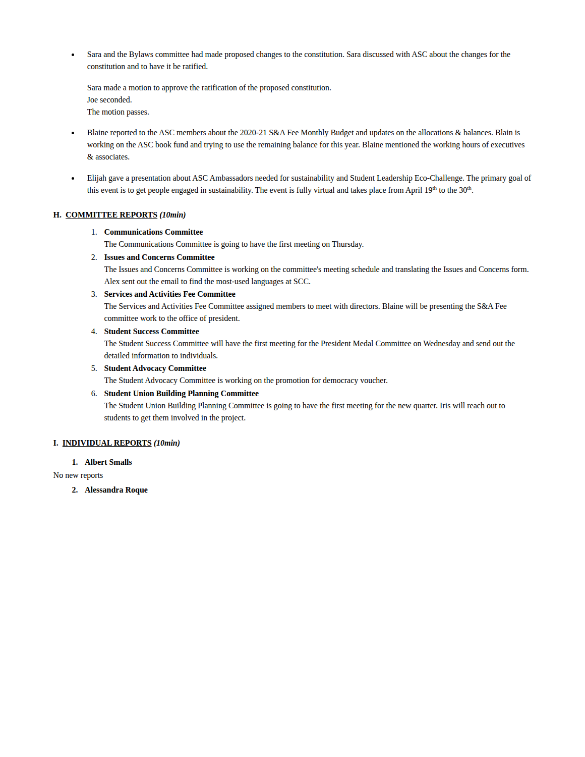Sara and the Bylaws committee had made proposed changes to the constitution. Sara discussed with ASC about the changes for the constitution and to have it be ratified.
Sara made a motion to approve the ratification of the proposed constitution.
Joe seconded.
The motion passes.
Blaine reported to the ASC members about the 2020-21 S&A Fee Monthly Budget and updates on the allocations & balances. Blain is working on the ASC book fund and trying to use the remaining balance for this year. Blaine mentioned the working hours of executives & associates.
Elijah gave a presentation about ASC Ambassadors needed for sustainability and Student Leadership Eco-Challenge. The primary goal of this event is to get people engaged in sustainability. The event is fully virtual and takes place from April 19th to the 30th.
H. Committee Reports (10min)
Communications Committee
The Communications Committee is going to have the first meeting on Thursday.
Issues and Concerns Committee
The Issues and Concerns Committee is working on the committee's meeting schedule and translating the Issues and Concerns form. Alex sent out the email to find the most-used languages at SCC.
Services and Activities Fee Committee
The Services and Activities Fee Committee assigned members to meet with directors. Blaine will be presenting the S&A Fee committee work to the office of president.
Student Success Committee
The Student Success Committee will have the first meeting for the President Medal Committee on Wednesday and send out the detailed information to individuals.
Student Advocacy Committee
The Student Advocacy Committee is working on the promotion for democracy voucher.
Student Union Building Planning Committee
The Student Union Building Planning Committee is going to have the first meeting for the new quarter. Iris will reach out to students to get them involved in the project.
I. Individual Reports (10min)
Albert Smalls
No new reports
Alessandra Roque